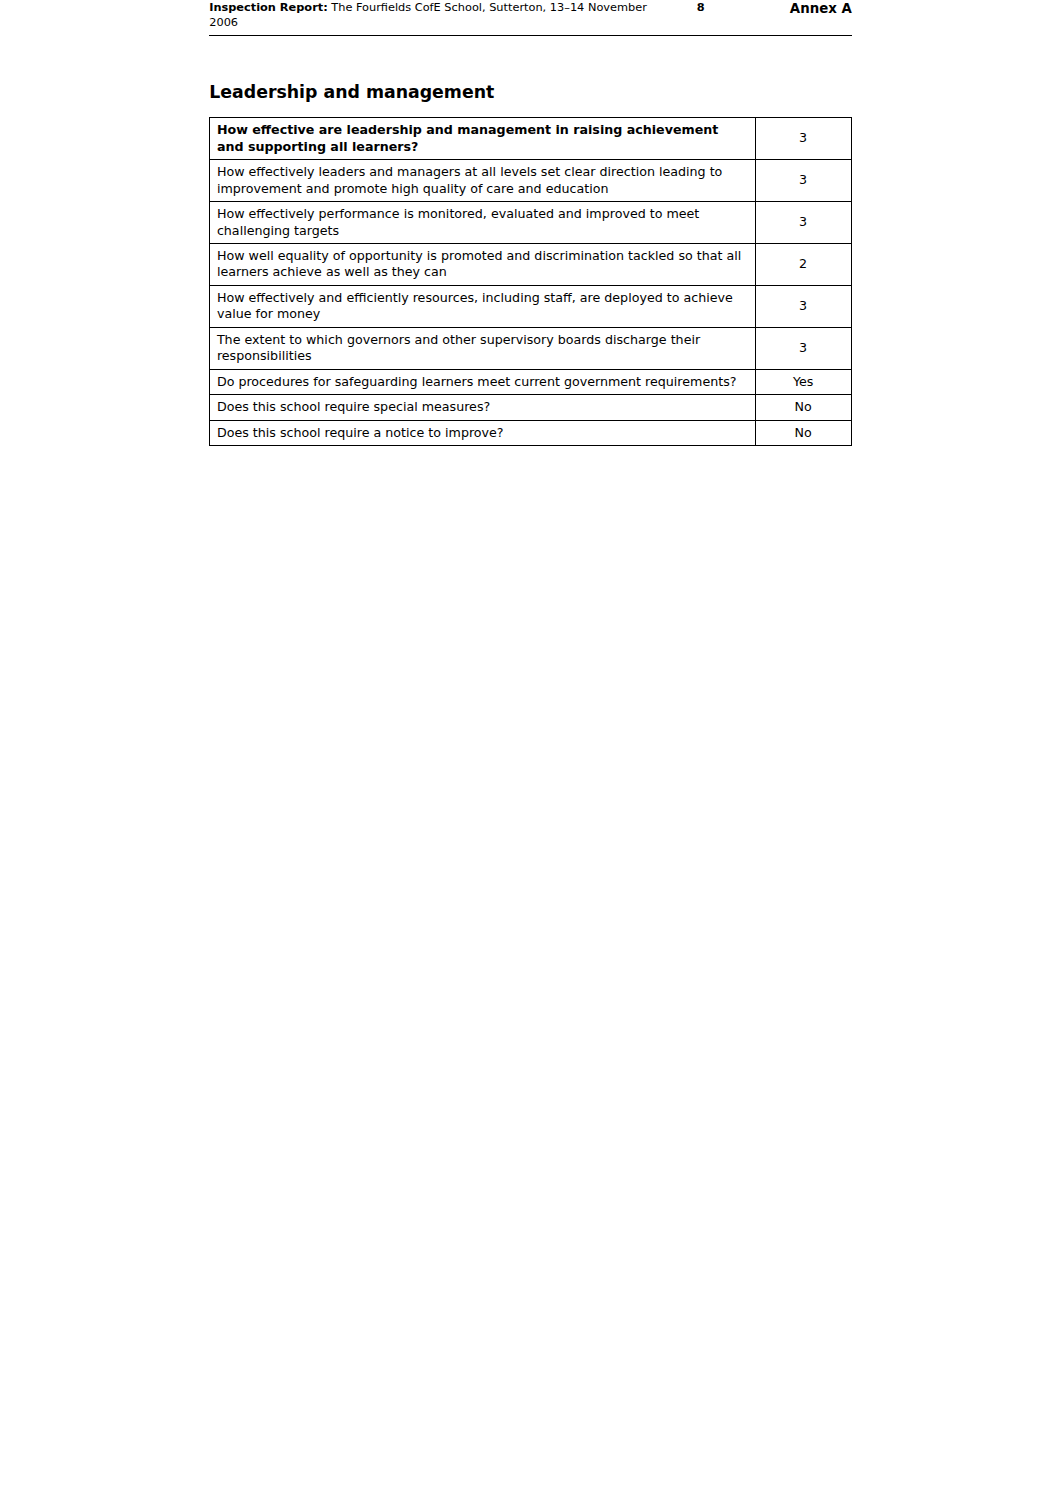Inspection Report: The Fourfields CofE School, Sutterton, 13–14 November 2006
8
Annex A
Leadership and management
| How effective are leadership and management in raising achievement and supporting all learners? | 3 |
| How effectively leaders and managers at all levels set clear direction leading to improvement and promote high quality of care and education | 3 |
| How effectively performance is monitored, evaluated and improved to meet challenging targets | 3 |
| How well equality of opportunity is promoted and discrimination tackled so that all learners achieve as well as they can | 2 |
| How effectively and efficiently resources, including staff, are deployed to achieve value for money | 3 |
| The extent to which governors and other supervisory boards discharge their responsibilities | 3 |
| Do procedures for safeguarding learners meet current government requirements? | Yes |
| Does this school require special measures? | No |
| Does this school require a notice to improve? | No |